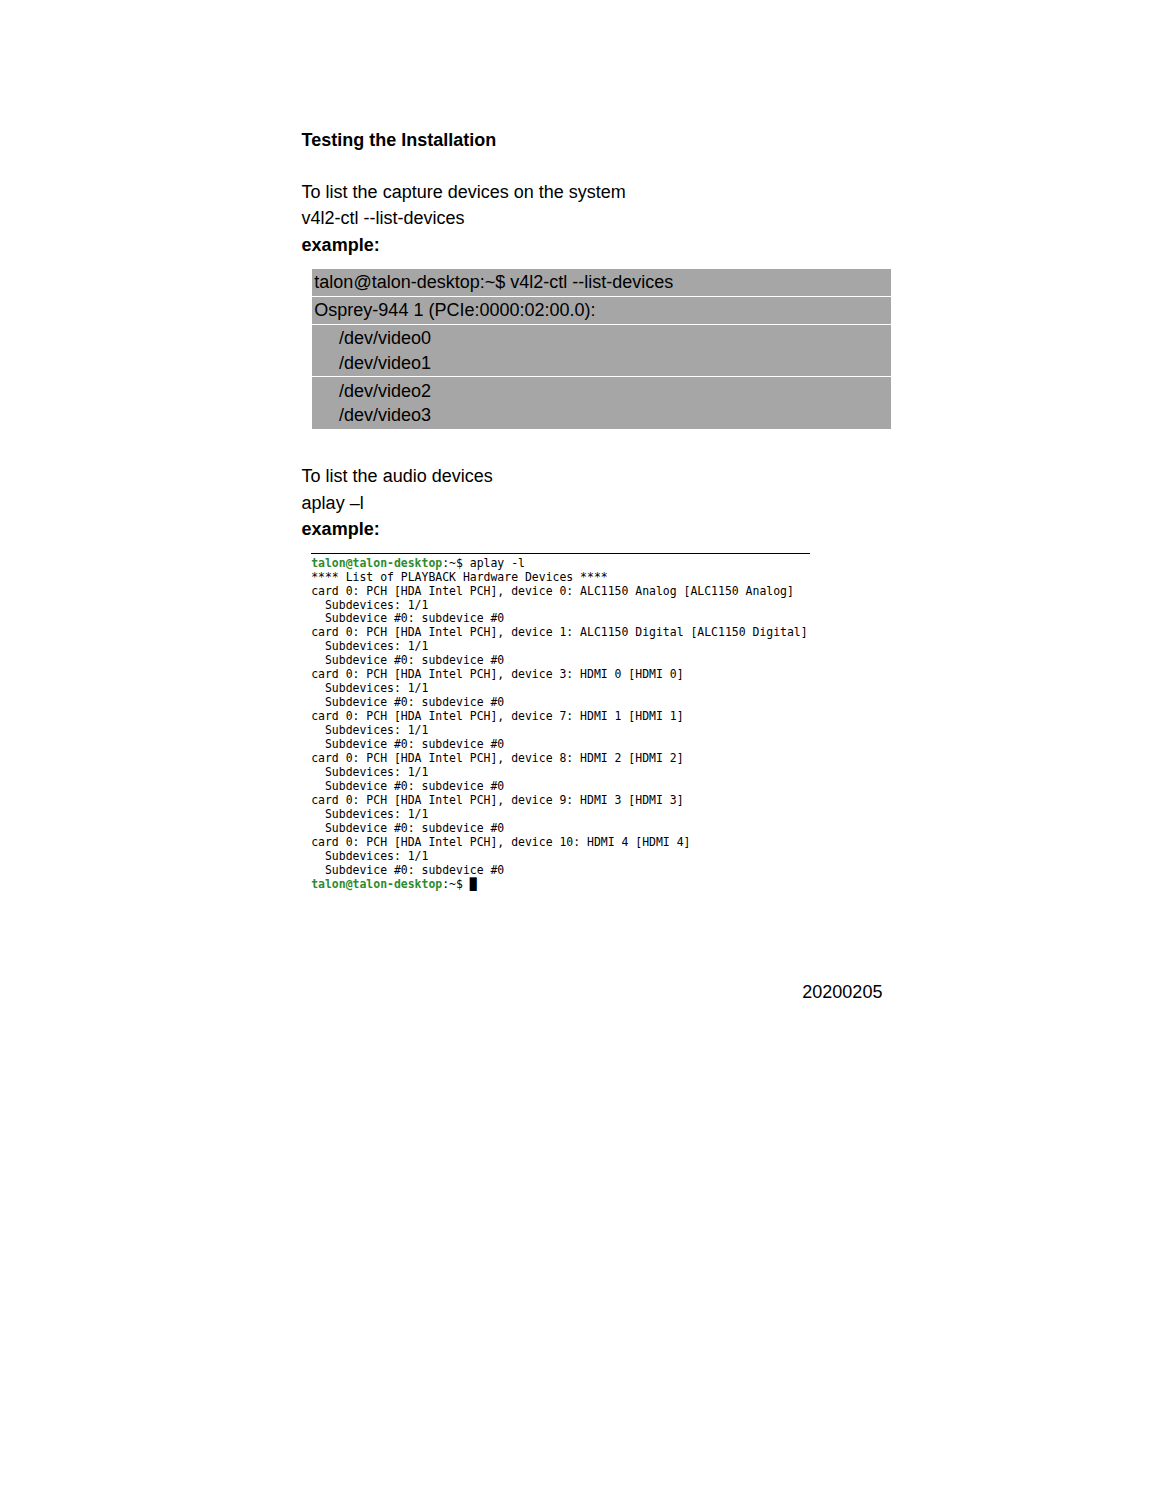Testing the Installation
To list the capture devices on the system
v4l2-ctl --list-devices
example:
| talon@talon-desktop:~$ v4l2-ctl --list-devices |
| Osprey-944 1 (PCIe:0000:02:00.0): |
| /dev/video0 /dev/video1 |
| /dev/video2 /dev/video3 |
To list the audio devices
aplay –l
example:
talon@talon-desktop:~$ aplay -l **** List of PLAYBACK Hardware Devices **** card 0: PCH [HDA Intel PCH], device 0: ALC1150 Analog [ALC1150 Analog] Subdevices: 1/1 Subdevice #0: subdevice #0 card 0: PCH [HDA Intel PCH], device 1: ALC1150 Digital [ALC1150 Digital] Subdevices: 1/1 Subdevice #0: subdevice #0 card 0: PCH [HDA Intel PCH], device 3: HDMI 0 [HDMI 0] Subdevices: 1/1 Subdevice #0: subdevice #0 card 0: PCH [HDA Intel PCH], device 7: HDMI 1 [HDMI 1] Subdevices: 1/1 Subdevice #0: subdevice #0 card 0: PCH [HDA Intel PCH], device 8: HDMI 2 [HDMI 2] Subdevices: 1/1 Subdevice #0: subdevice #0 card 0: PCH [HDA Intel PCH], device 9: HDMI 3 [HDMI 3] Subdevices: 1/1 Subdevice #0: subdevice #0 card 0: PCH [HDA Intel PCH], device 10: HDMI 4 [HDMI 4] Subdevices: 1/1 Subdevice #0: subdevice #0 talon@talon-desktop:~$ █
20200205